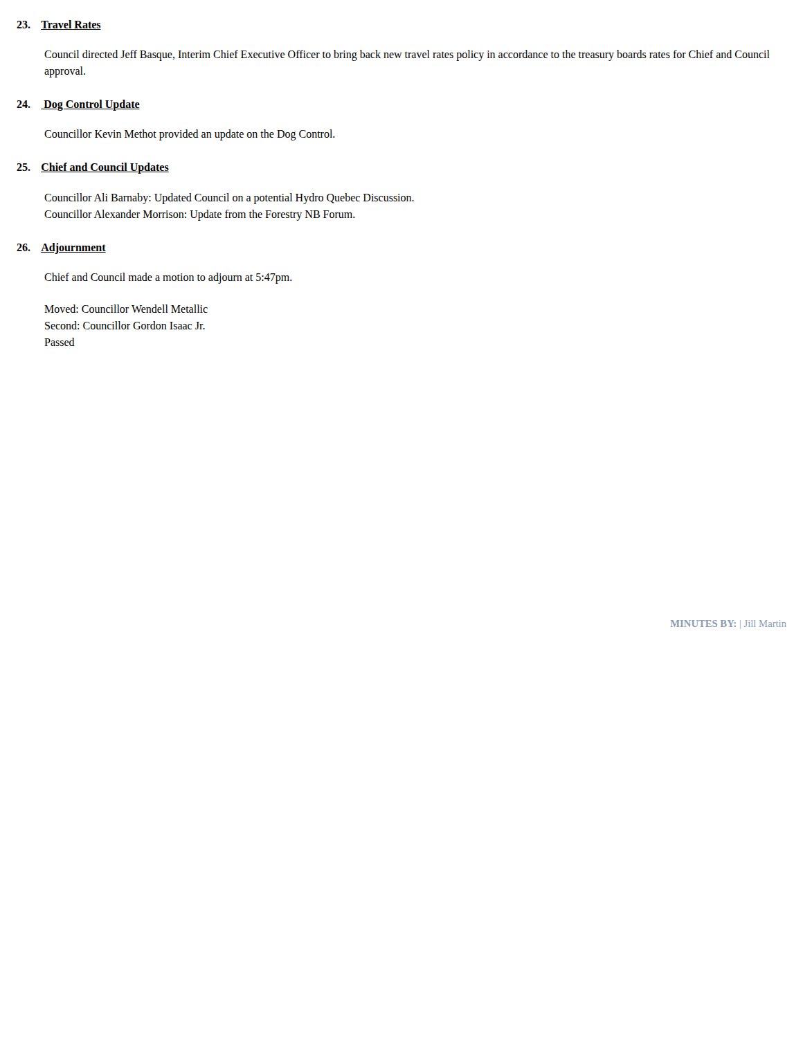23. Travel Rates
Council directed Jeff Basque, Interim Chief Executive Officer to bring back new travel rates policy in accordance to the treasury boards rates for Chief and Council approval.
24. Dog Control Update
Councillor Kevin Methot provided an update on the Dog Control.
25. Chief and Council Updates
Councillor Ali Barnaby: Updated Council on a potential Hydro Quebec Discussion.
Councillor Alexander Morrison: Update from the Forestry NB Forum.
26. Adjournment
Chief and Council made a motion to adjourn at 5:47pm.
Moved: Councillor Wendell Metallic
Second: Councillor Gordon Isaac Jr.
Passed
MINUTES BY: | Jill Martin